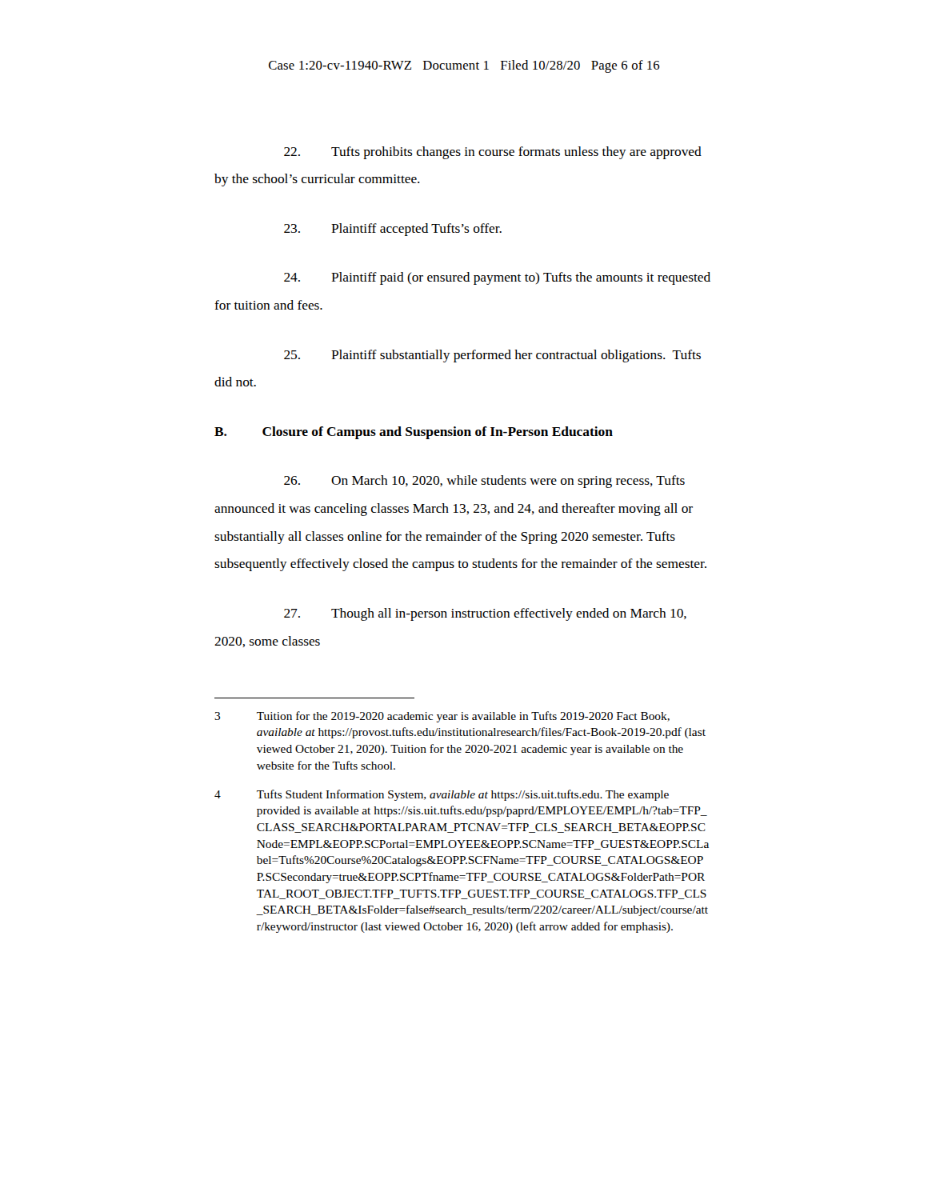Case 1:20-cv-11940-RWZ Document 1 Filed 10/28/20 Page 6 of 16
22. Tufts prohibits changes in course formats unless they are approved by the school’s curricular committee.
23. Plaintiff accepted Tufts’s offer.
24. Plaintiff paid (or ensured payment to) Tufts the amounts it requested for tuition and fees.
25. Plaintiff substantially performed her contractual obligations. Tufts did not.
B. Closure of Campus and Suspension of In-Person Education
26. On March 10, 2020, while students were on spring recess, Tufts announced it was canceling classes March 13, 23, and 24, and thereafter moving all or substantially all classes online for the remainder of the Spring 2020 semester. Tufts subsequently effectively closed the campus to students for the remainder of the semester.
27. Though all in-person instruction effectively ended on March 10, 2020, some classes
3 Tuition for the 2019-2020 academic year is available in Tufts 2019-2020 Fact Book, available at https://provost.tufts.edu/institutionalresearch/files/Fact-Book-2019-20.pdf (last viewed October 21, 2020). Tuition for the 2020-2021 academic year is available on the website for the Tufts school.
4 Tufts Student Information System, available at https://sis.uit.tufts.edu. The example provided is available at https://sis.uit.tufts.edu/psp/paprd/EMPLOYEE/EMPL/h/?tab=TFP_CLASS_SEARCH&PORTALPARAM_PTCNAV=TFP_CLS_SEARCH_BETA&EOPP.SCNode=EMPL&EOPP.SCPortal=EMPLOYEE&EOPP.SCName=TFP_GUEST&EOPP.SCLabel=Tufts%20Course%20Catalogs&EOPP.SCFName=TFP_COURSE_CATALOGS&EOPP.SCSecondary=true&EOPP.SCPTfname=TFP_COURSE_CATALOGS&FolderPath=PORTAL_ROOT_OBJECT.TFP_TUFTS.TFP_GUEST.TFP_COURSE_CATALOGS.TFP_CLS_SEARCH_BETA&IsFolder=false#search_results/term/2202/career/ALL/subject/course/attr/keyword/instructor (last viewed October 16, 2020) (left arrow added for emphasis).